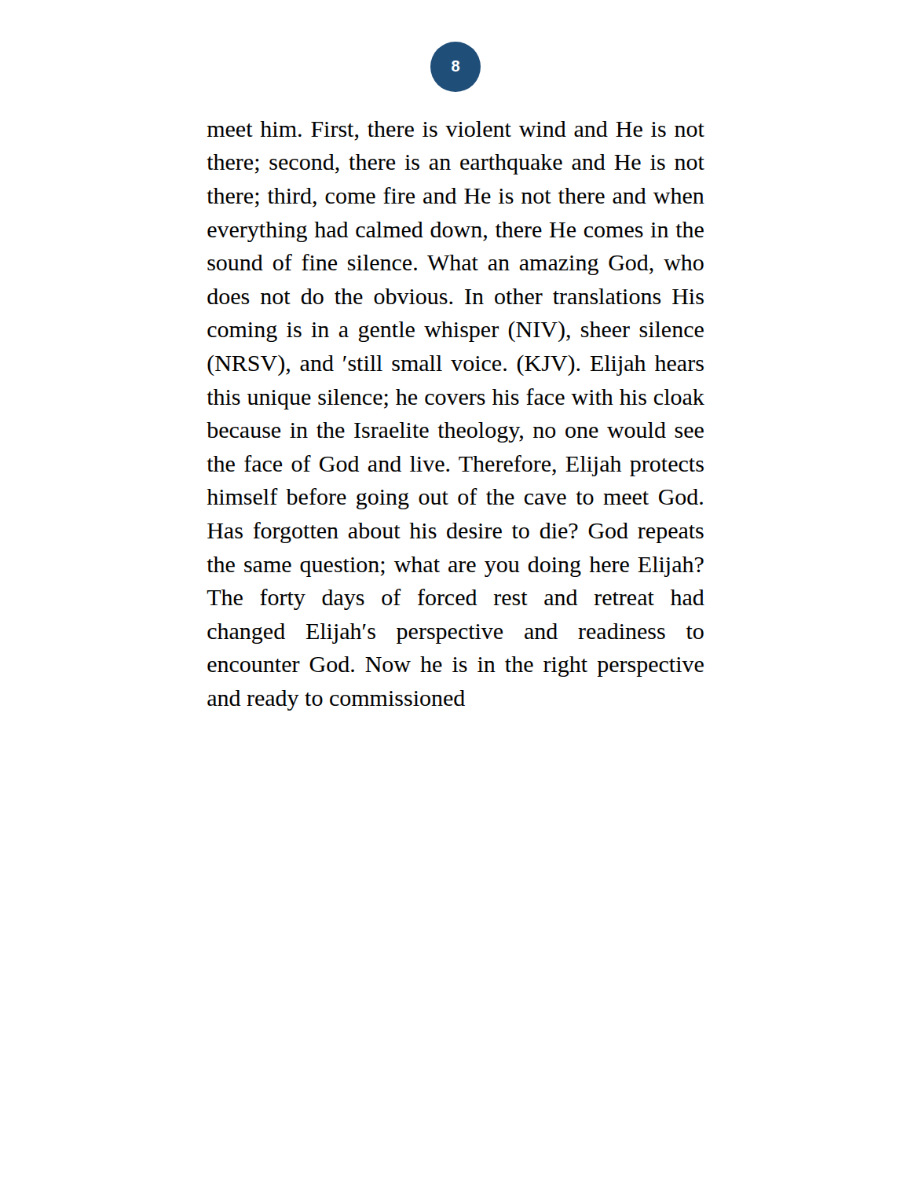8
meet him. First, there is violent wind and He is not there; second, there is an earthquake and He is not there; third, come fire and He is not there and when everything had calmed down, there He comes in the sound of fine silence. What an amazing God, who does not do the obvious. In other translations His coming is in a gentle whisper (NIV), sheer silence (NRSV), and ′still small voice. (KJV). Elijah hears this unique silence; he covers his face with his cloak because in the Israelite theology, no one would see the face of God and live. Therefore, Elijah protects himself before going out of the cave to meet God. Has forgotten about his desire to die? God repeats the same question; what are you doing here Elijah? The forty days of forced rest and retreat had changed Elijah′s perspective and readiness to encounter God. Now he is in the right perspective and ready to commissioned